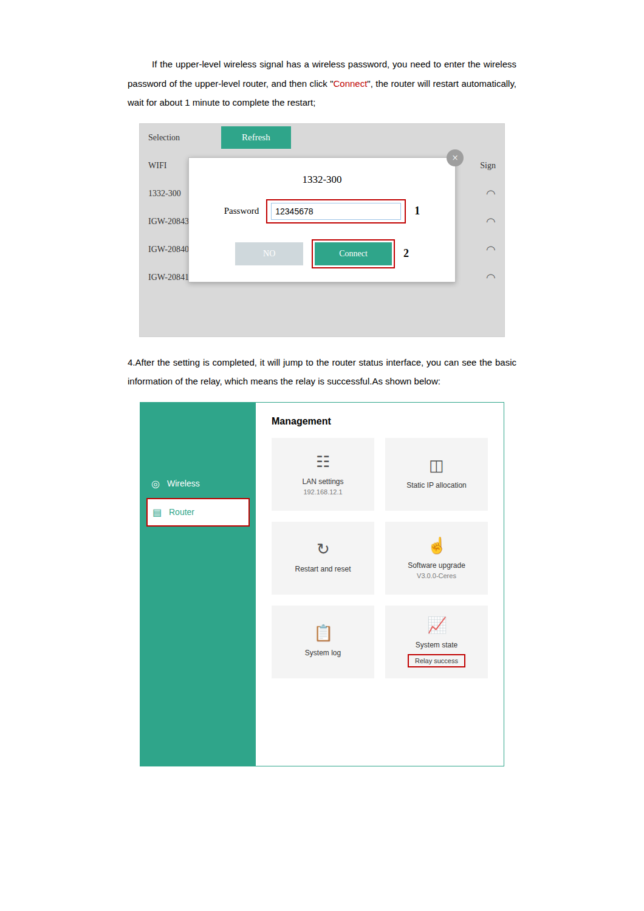If the upper-level wireless signal has a wireless password, you need to enter the wireless password of the upper-level router, and then click "Connect", the router will restart automatically, wait for about 1 minute to complete the restart;
Selection
Refresh
WIFI
Sign
1332-300
IGW-20843D
IGW-20840D
IGW-208419
e0:67:b3:20:84.1a 6 WPAPSKWPA2PSK/TKIPAES
×
1332-300
Password 1
NO Connect 2
4.After the setting is completed, it will jump to the router status interface, you can see the basic information of the relay, which means the relay is successful.As shown below:
◎Wireless
▤Router
Management
☷
LAN settings
192.168.12.1
◫
Static IP allocation
↻
Restart and reset
☝
Software upgrade
V3.0.0-Ceres
📋
System log
📈
System state
Relay success